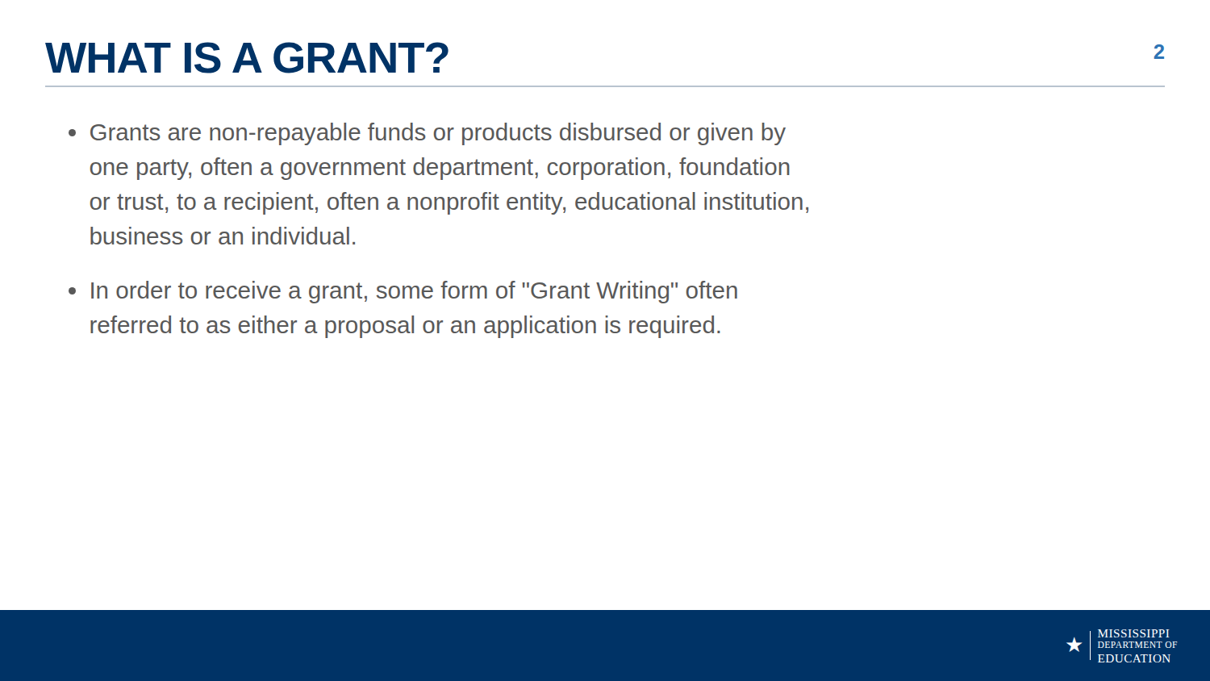WHAT IS A GRANT?
2
Grants are non-repayable funds or products disbursed or given by one party, often a government department, corporation, foundation or trust, to a recipient, often a nonprofit entity, educational institution, business or an individual.
In order to receive a grant, some form of "Grant Writing" often referred to as either a proposal or an application is required.
★ MISSISSIPPI DEPARTMENT OF
EDUCATION